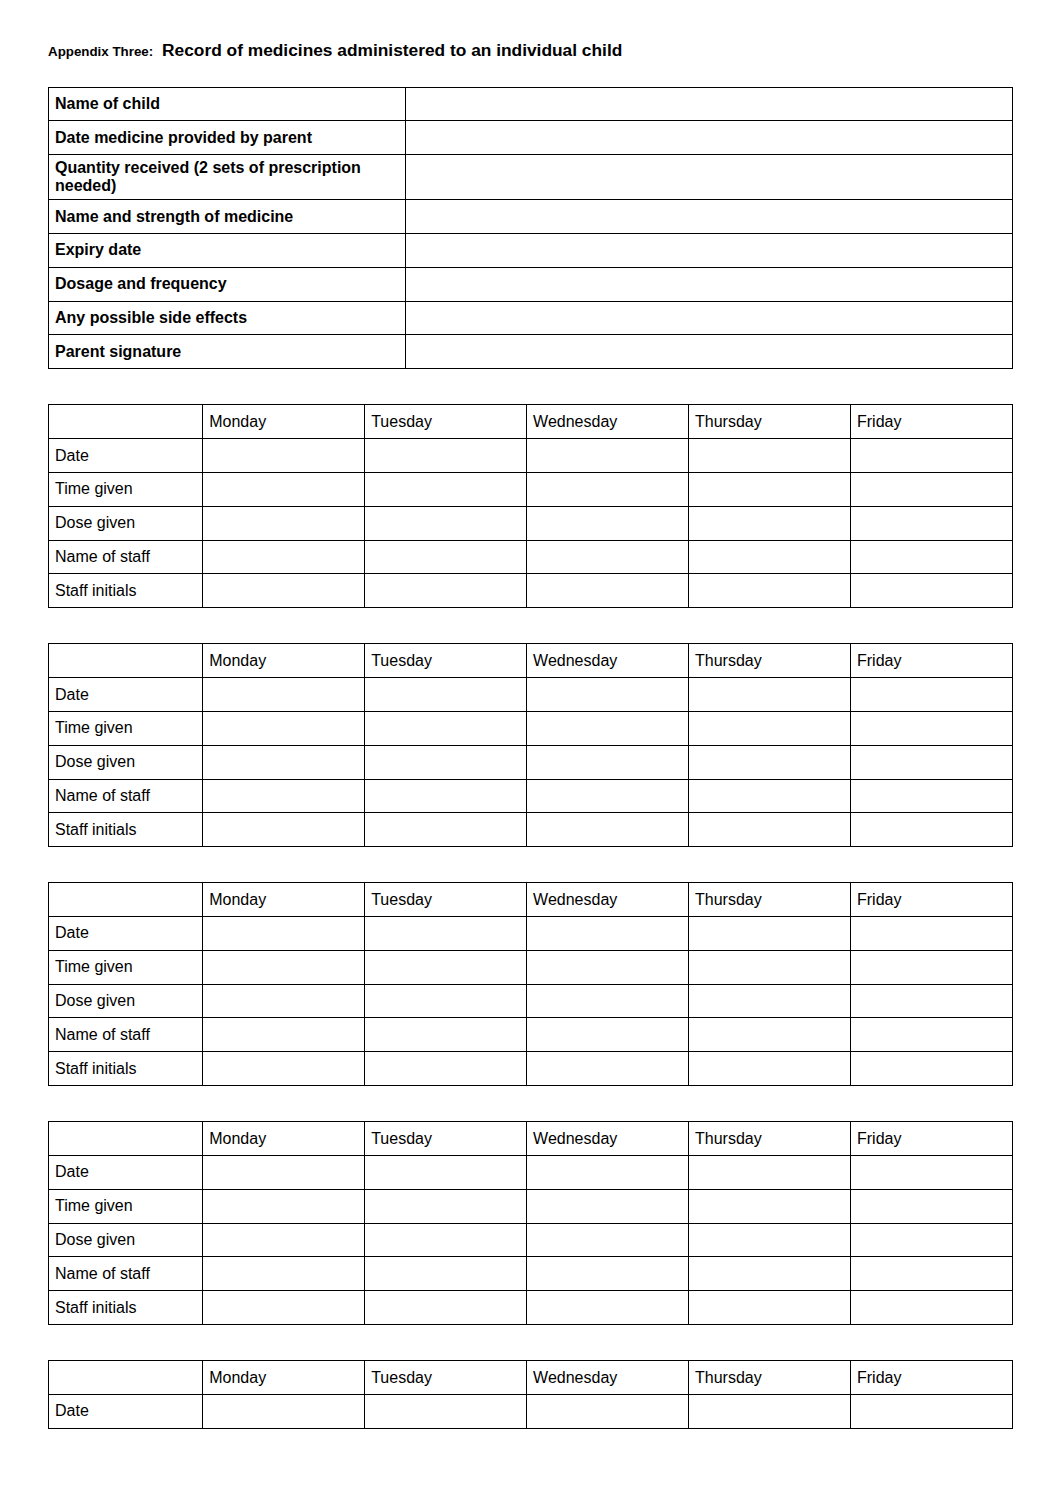Appendix Three: Record of medicines administered to an individual child
| Name of child | |
| Date medicine provided by parent | |
| Quantity received (2 sets of prescription needed) | |
| Name and strength of medicine | |
| Expiry date | |
| Dosage and frequency | |
| Any possible side effects | |
| Parent signature | |
| | Monday | Tuesday | Wednesday | Thursday | Friday |
| --- | --- | --- | --- | --- | --- |
| Date | | | | | |
| Time given | | | | | |
| Dose given | | | | | |
| Name of staff | | | | | |
| Staff initials | | | | | |
| | Monday | Tuesday | Wednesday | Thursday | Friday |
| --- | --- | --- | --- | --- | --- |
| Date | | | | | |
| Time given | | | | | |
| Dose given | | | | | |
| Name of staff | | | | | |
| Staff initials | | | | | |
| | Monday | Tuesday | Wednesday | Thursday | Friday |
| --- | --- | --- | --- | --- | --- |
| Date | | | | | |
| Time given | | | | | |
| Dose given | | | | | |
| Name of staff | | | | | |
| Staff initials | | | | | |
| | Monday | Tuesday | Wednesday | Thursday | Friday |
| --- | --- | --- | --- | --- | --- |
| Date | | | | | |
| Time given | | | | | |
| Dose given | | | | | |
| Name of staff | | | | | |
| Staff initials | | | | | |
| | Monday | Tuesday | Wednesday | Thursday | Friday |
| --- | --- | --- | --- | --- | --- |
| Date | | | | | |